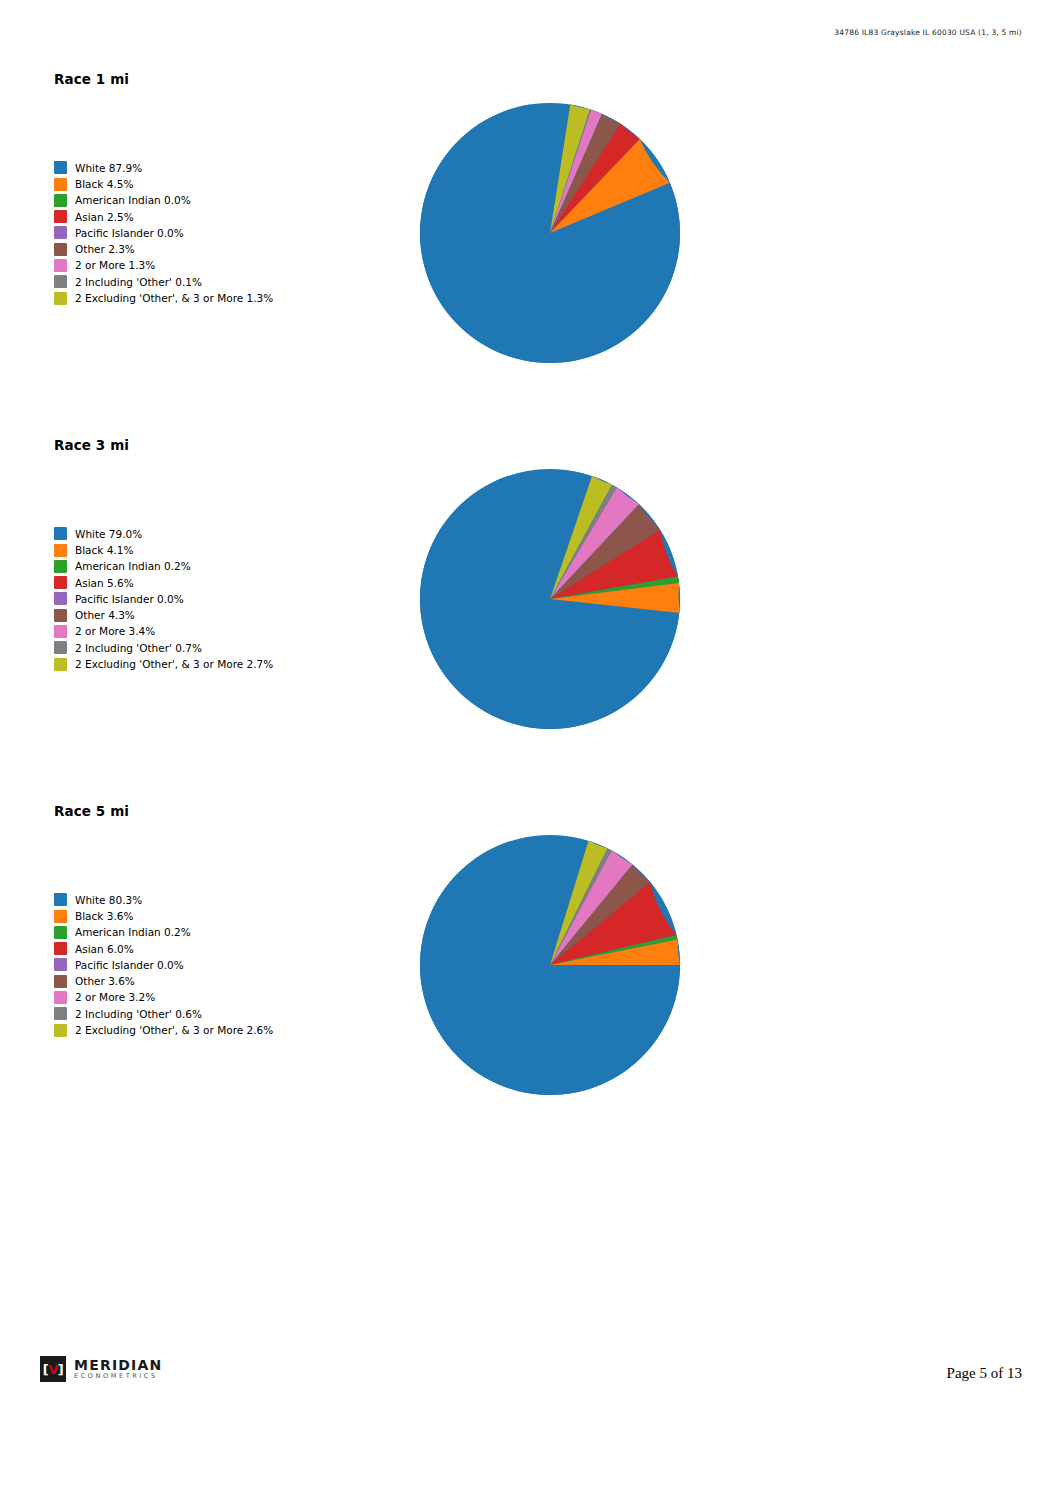34786 IL83 Grayslake IL 60030 USA (1, 3, 5 mi)
Race 1 mi
White 87.9%
Black 4.5%
American Indian 0.0%
Asian 2.5%
Pacific Islander 0.0%
Other 2.3%
2 or More 1.3%
2 Including 'Other' 0.1%
2 Excluding 'Other', & 3 or More 1.3%
Race 3 mi
White 79.0%
Black 4.1%
American Indian 0.2%
Asian 5.6%
Pacific Islander 0.0%
Other 4.3%
2 or More 3.4%
2 Including 'Other' 0.7%
2 Excluding 'Other', & 3 or More 2.7%
Race 5 mi
White 80.3%
Black 3.6%
American Indian 0.2%
Asian 6.0%
Pacific Islander 0.0%
Other 3.6%
2 or More 3.2%
2 Including 'Other' 0.6%
2 Excluding 'Other', & 3 or More 2.6%
[V]
MERIDIAN
ECONOMETRICS
Page 5 of 13